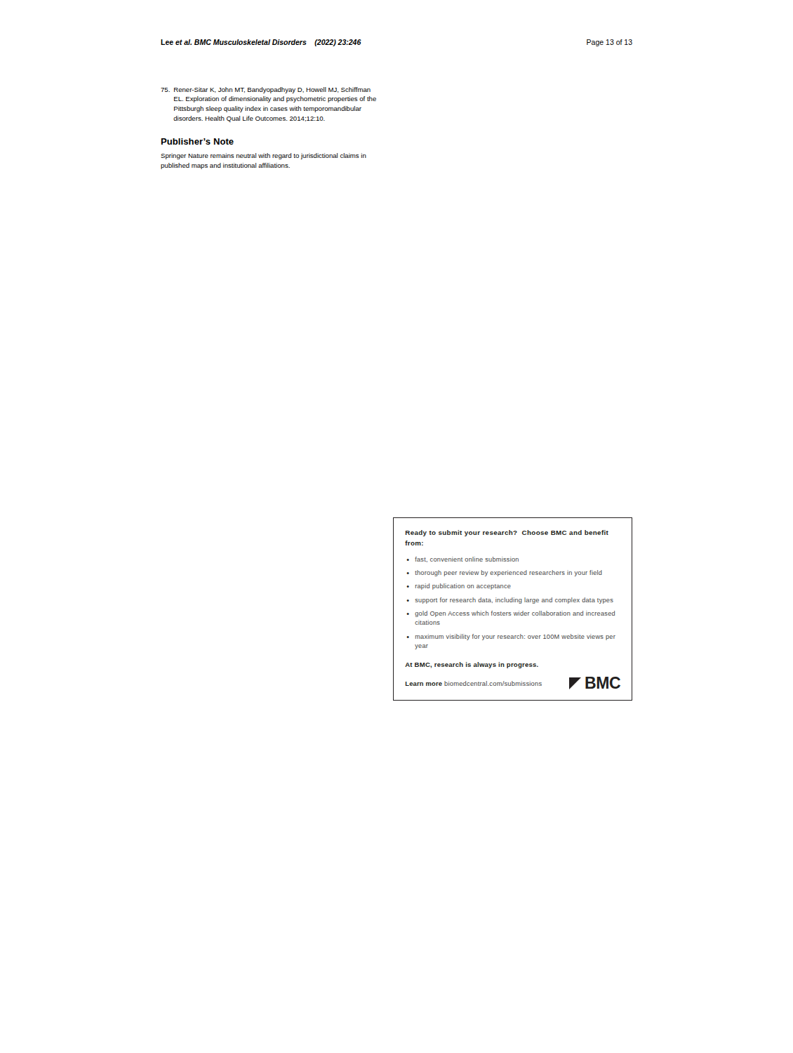Lee et al. BMC Musculoskeletal Disorders(2022) 23:246
Page 13 of 13
75. Rener-Sitar K, John MT, Bandyopadhyay D, Howell MJ, Schiffman EL. Exploration of dimensionality and psychometric properties of the Pittsburgh sleep quality index in cases with temporomandibular disorders. Health Qual Life Outcomes. 2014;12:10.
Publisher’s Note
Springer Nature remains neutral with regard to jurisdictional claims in published maps and institutional affiliations.
Ready to submit your research? Choose BMC and benefit from:
fast, convenient online submission
thorough peer review by experienced researchers in your field
rapid publication on acceptance
support for research data, including large and complex data types
gold Open Access which fosters wider collaboration and increased citations
maximum visibility for your research: over 100M website views per year
At BMC, research is always in progress.
Learn more biomedcentral.com/submissions
BMC